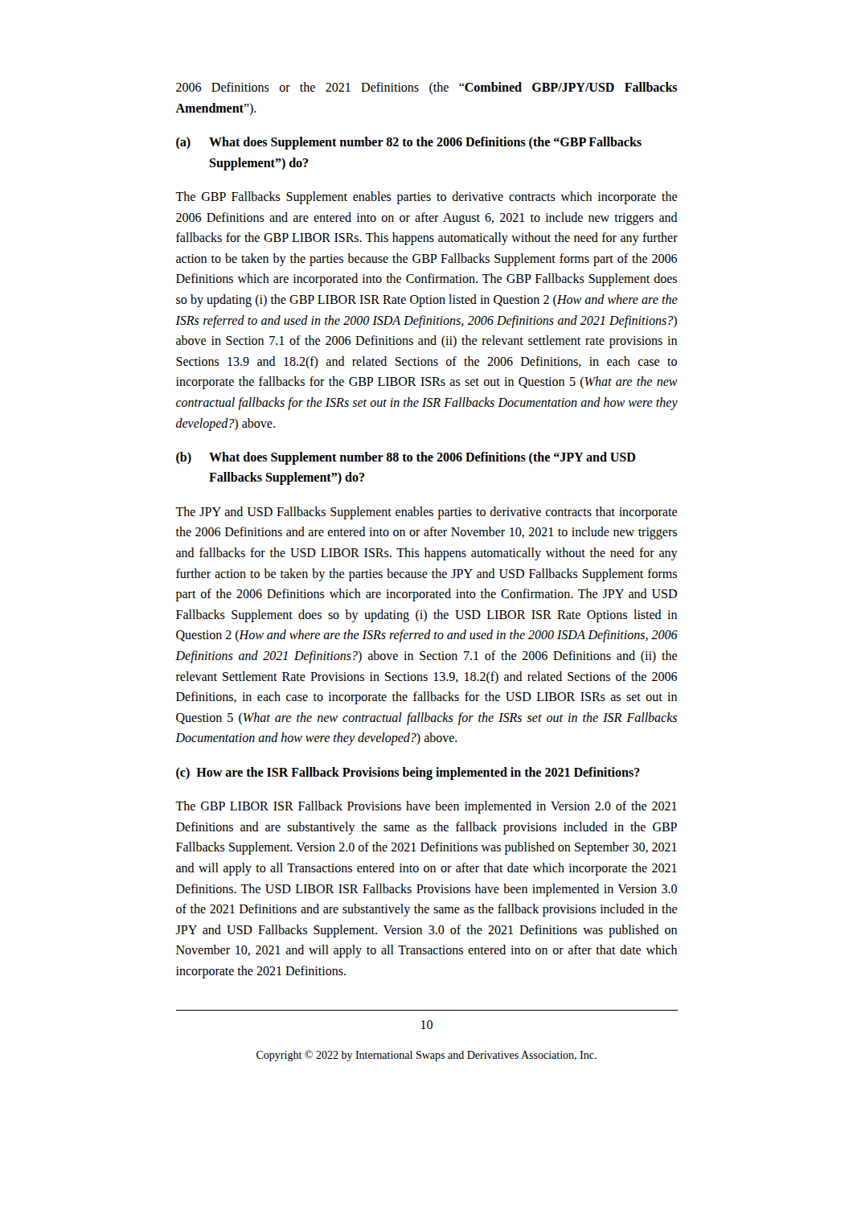2006 Definitions or the 2021 Definitions (the “Combined GBP/JPY/USD Fallbacks Amendment”).
(a) What does Supplement number 82 to the 2006 Definitions (the “GBP Fallbacks Supplement”) do?
The GBP Fallbacks Supplement enables parties to derivative contracts which incorporate the 2006 Definitions and are entered into on or after August 6, 2021 to include new triggers and fallbacks for the GBP LIBOR ISRs. This happens automatically without the need for any further action to be taken by the parties because the GBP Fallbacks Supplement forms part of the 2006 Definitions which are incorporated into the Confirmation. The GBP Fallbacks Supplement does so by updating (i) the GBP LIBOR ISR Rate Option listed in Question 2 (How and where are the ISRs referred to and used in the 2000 ISDA Definitions, 2006 Definitions and 2021 Definitions?) above in Section 7.1 of the 2006 Definitions and (ii) the relevant settlement rate provisions in Sections 13.9 and 18.2(f) and related Sections of the 2006 Definitions, in each case to incorporate the fallbacks for the GBP LIBOR ISRs as set out in Question 5 (What are the new contractual fallbacks for the ISRs set out in the ISR Fallbacks Documentation and how were they developed?) above.
(b) What does Supplement number 88 to the 2006 Definitions (the “JPY and USD Fallbacks Supplement”) do?
The JPY and USD Fallbacks Supplement enables parties to derivative contracts that incorporate the 2006 Definitions and are entered into on or after November 10, 2021 to include new triggers and fallbacks for the USD LIBOR ISRs. This happens automatically without the need for any further action to be taken by the parties because the JPY and USD Fallbacks Supplement forms part of the 2006 Definitions which are incorporated into the Confirmation. The JPY and USD Fallbacks Supplement does so by updating (i) the USD LIBOR ISR Rate Options listed in Question 2 (How and where are the ISRs referred to and used in the 2000 ISDA Definitions, 2006 Definitions and 2021 Definitions?) above in Section 7.1 of the 2006 Definitions and (ii) the relevant Settlement Rate Provisions in Sections 13.9, 18.2(f) and related Sections of the 2006 Definitions, in each case to incorporate the fallbacks for the USD LIBOR ISRs as set out in Question 5 (What are the new contractual fallbacks for the ISRs set out in the ISR Fallbacks Documentation and how were they developed?) above.
(c) How are the ISR Fallback Provisions being implemented in the 2021 Definitions?
The GBP LIBOR ISR Fallback Provisions have been implemented in Version 2.0 of the 2021 Definitions and are substantively the same as the fallback provisions included in the GBP Fallbacks Supplement. Version 2.0 of the 2021 Definitions was published on September 30, 2021 and will apply to all Transactions entered into on or after that date which incorporate the 2021 Definitions. The USD LIBOR ISR Fallbacks Provisions have been implemented in Version 3.0 of the 2021 Definitions and are substantively the same as the fallback provisions included in the JPY and USD Fallbacks Supplement. Version 3.0 of the 2021 Definitions was published on November 10, 2021 and will apply to all Transactions entered into on or after that date which incorporate the 2021 Definitions.
10
Copyright © 2022 by International Swaps and Derivatives Association, Inc.